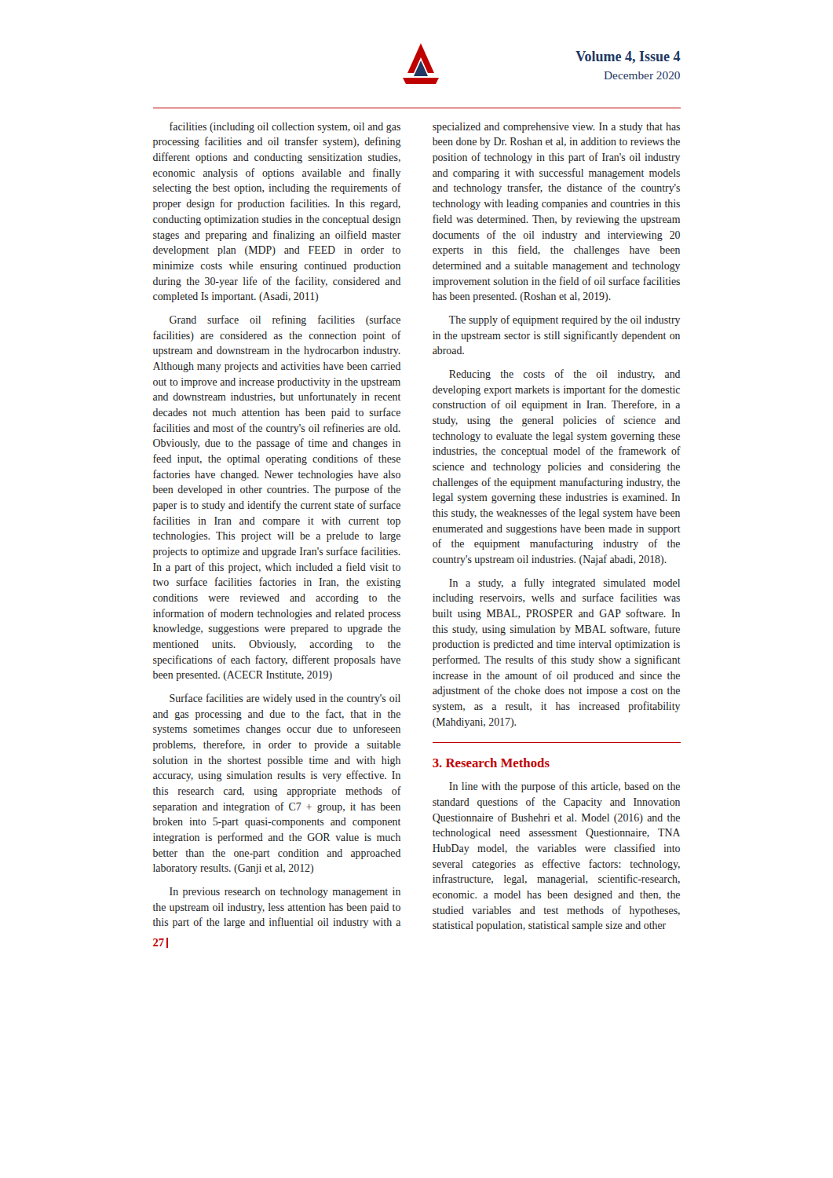Volume 4, Issue 4
December 2020
facilities (including oil collection system, oil and gas processing facilities and oil transfer system), defining different options and conducting sensitization studies, economic analysis of options available and finally selecting the best option, including the requirements of proper design for production facilities. In this regard, conducting optimization studies in the conceptual design stages and preparing and finalizing an oilfield master development plan (MDP) and FEED in order to minimize costs while ensuring continued production during the 30-year life of the facility, considered and completed Is important. (Asadi, 2011)
Grand surface oil refining facilities (surface facilities) are considered as the connection point of upstream and downstream in the hydrocarbon industry. Although many projects and activities have been carried out to improve and increase productivity in the upstream and downstream industries, but unfortunately in recent decades not much attention has been paid to surface facilities and most of the country's oil refineries are old. Obviously, due to the passage of time and changes in feed input, the optimal operating conditions of these factories have changed. Newer technologies have also been developed in other countries. The purpose of the paper is to study and identify the current state of surface facilities in Iran and compare it with current top technologies. This project will be a prelude to large projects to optimize and upgrade Iran's surface facilities. In a part of this project, which included a field visit to two surface facilities factories in Iran, the existing conditions were reviewed and according to the information of modern technologies and related process knowledge, suggestions were prepared to upgrade the mentioned units. Obviously, according to the specifications of each factory, different proposals have been presented. (ACECR Institute, 2019)
Surface facilities are widely used in the country's oil and gas processing and due to the fact, that in the systems sometimes changes occur due to unforeseen problems, therefore, in order to provide a suitable solution in the shortest possible time and with high accuracy, using simulation results is very effective. In this research card, using appropriate methods of separation and integration of C7 + group, it has been broken into 5-part quasi-components and component integration is performed and the GOR value is much better than the one-part condition and approached laboratory results. (Ganji et al, 2012)
In previous research on technology management in the upstream oil industry, less attention has been paid to this part of the large and influential oil industry with a specialized and comprehensive view. In a study that has been done by Dr. Roshan et al, in addition to reviews the position of technology in this part of Iran's oil industry and comparing it with successful management models and technology transfer, the distance of the country's technology with leading companies and countries in this field was determined. Then, by reviewing the upstream documents of the oil industry and interviewing 20 experts in this field, the challenges have been determined and a suitable management and technology improvement solution in the field of oil surface facilities has been presented. (Roshan et al, 2019).
The supply of equipment required by the oil industry in the upstream sector is still significantly dependent on abroad.
Reducing the costs of the oil industry, and developing export markets is important for the domestic construction of oil equipment in Iran. Therefore, in a study, using the general policies of science and technology to evaluate the legal system governing these industries, the conceptual model of the framework of science and technology policies and considering the challenges of the equipment manufacturing industry, the legal system governing these industries is examined. In this study, the weaknesses of the legal system have been enumerated and suggestions have been made in support of the equipment manufacturing industry of the country's upstream oil industries. (Najaf abadi, 2018).
In a study, a fully integrated simulated model including reservoirs, wells and surface facilities was built using MBAL, PROSPER and GAP software. In this study, using simulation by MBAL software, future production is predicted and time interval optimization is performed. The results of this study show a significant increase in the amount of oil produced and since the adjustment of the choke does not impose a cost on the system, as a result, it has increased profitability (Mahdiyani, 2017).
3. Research Methods
In line with the purpose of this article, based on the standard questions of the Capacity and Innovation Questionnaire of Bushehri et al. Model (2016) and the technological need assessment Questionnaire, TNA HubDay model, the variables were classified into several categories as effective factors: technology, infrastructure, legal, managerial, scientific-research, economic. a model has been designed and then, the studied variables and test methods of hypotheses, statistical population, statistical sample size and other
27